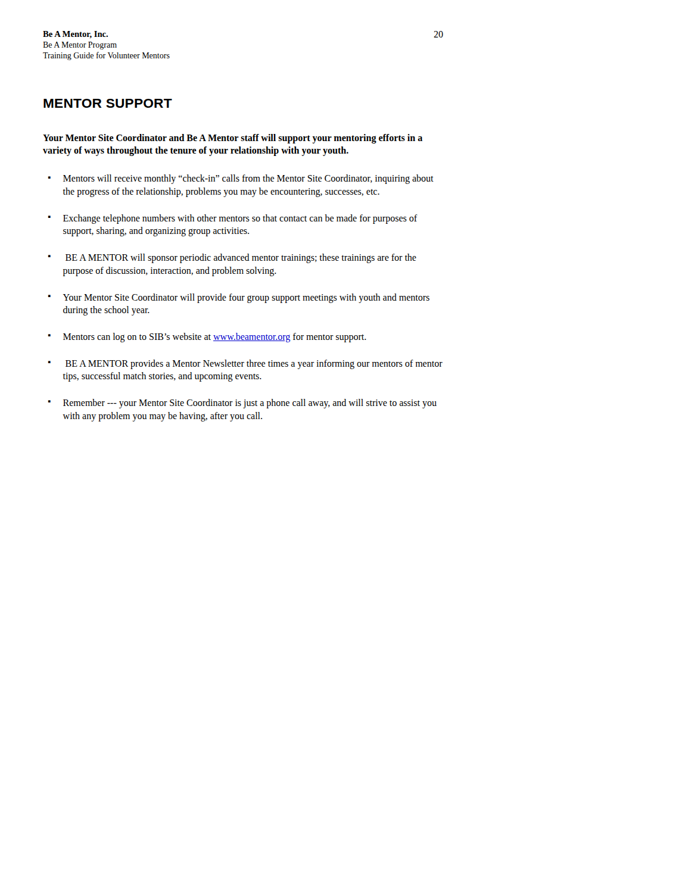20
Be A Mentor, Inc.
Be A Mentor Program
Training Guide for Volunteer Mentors
MENTOR SUPPORT
Your Mentor Site Coordinator and Be A Mentor staff will support your mentoring efforts in a variety of ways throughout the tenure of your relationship with your youth.
Mentors will receive monthly “check-in” calls from the Mentor Site Coordinator, inquiring about the progress of the relationship, problems you may be encountering, successes, etc.
Exchange telephone numbers with other mentors so that contact can be made for purposes of support, sharing, and organizing group activities.
BE A MENTOR will sponsor periodic advanced mentor trainings; these trainings are for the purpose of discussion, interaction, and problem solving.
Your Mentor Site Coordinator will provide four group support meetings with youth and mentors during the school year.
Mentors can log on to SIB’s website at www.beamentor.org for mentor support.
BE A MENTOR provides a Mentor Newsletter three times a year informing our mentors of mentor tips, successful match stories, and upcoming events.
Remember --- your Mentor Site Coordinator is just a phone call away, and will strive to assist you with any problem you may be having, after you call.